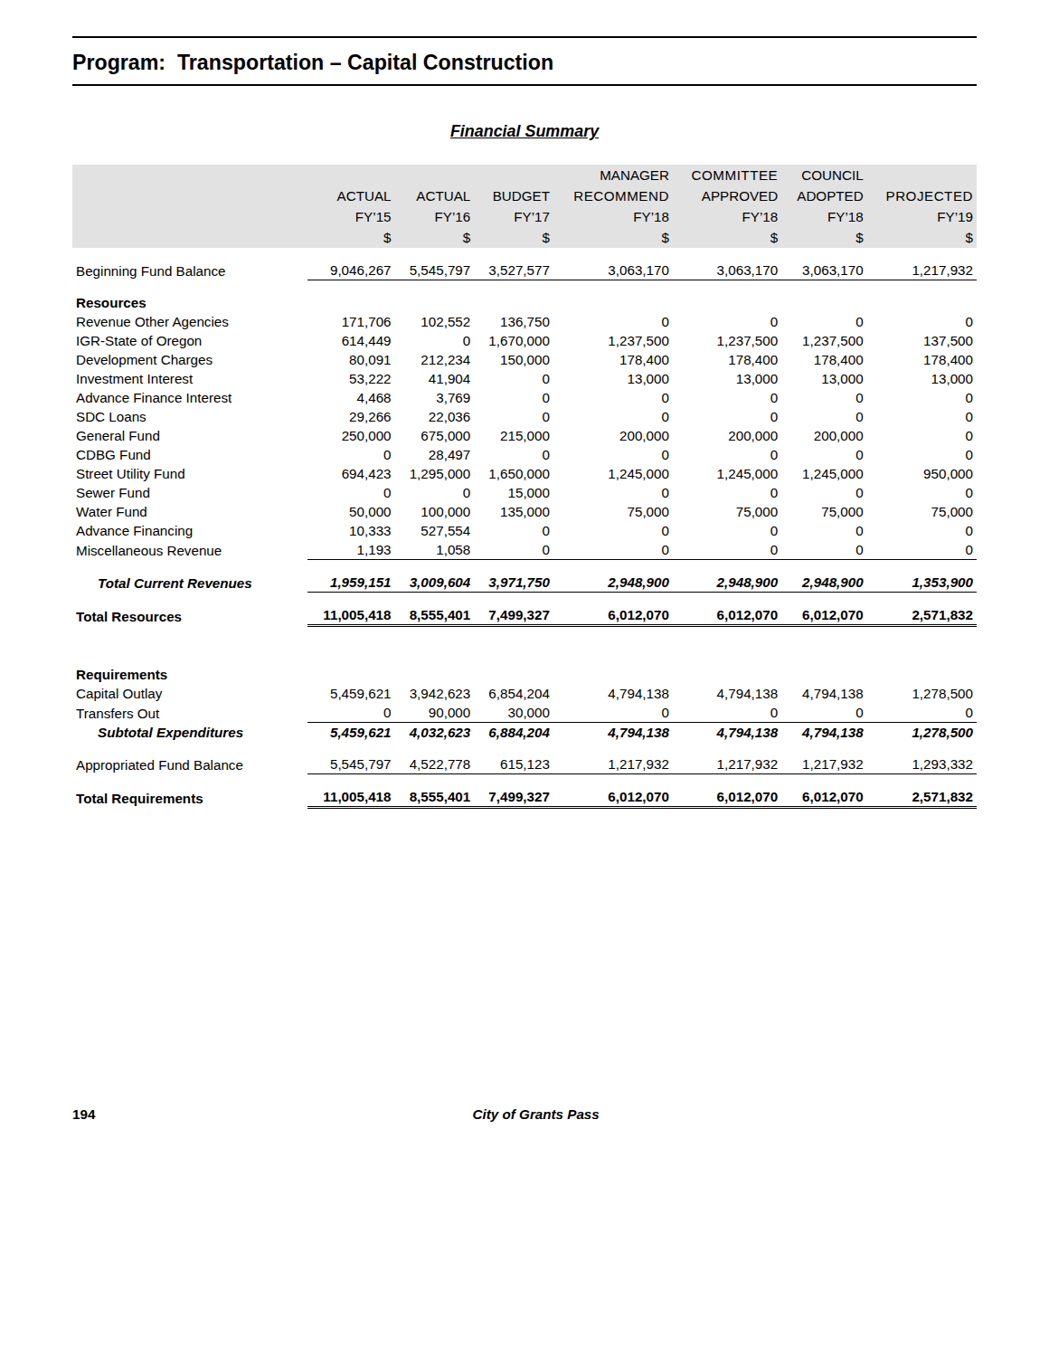Program: Transportation – Capital Construction
Financial Summary
| | | | | MANAGER | COMMITTEE | COUNCIL | |
| --- | --- | --- | --- | --- | --- | --- | --- |
| | ACTUAL | ACTUAL | BUDGET | RECOMMEND | APPROVED | ADOPTED | PROJECTED |
| | FY’15 | FY’16 | FY’17 | FY’18 | FY’18 | FY’18 | FY’19 |
| | $ | $ | $ | $ | $ | $ | $ |
| Beginning Fund Balance | 9,046,267 | 5,545,797 | 3,527,577 | 3,063,170 | 3,063,170 | 3,063,170 | 1,217,932 |
| Resources | |
| Revenue Other Agencies | 171,706 | 102,552 | 136,750 | 0 | 0 | 0 | 0 |
| IGR-State of Oregon | 614,449 | 0 | 1,670,000 | 1,237,500 | 1,237,500 | 1,237,500 | 137,500 |
| Development Charges | 80,091 | 212,234 | 150,000 | 178,400 | 178,400 | 178,400 | 178,400 |
| Investment Interest | 53,222 | 41,904 | 0 | 13,000 | 13,000 | 13,000 | 13,000 |
| Advance Finance Interest | 4,468 | 3,769 | 0 | 0 | 0 | 0 | 0 |
| SDC Loans | 29,266 | 22,036 | 0 | 0 | 0 | 0 | 0 |
| General Fund | 250,000 | 675,000 | 215,000 | 200,000 | 200,000 | 200,000 | 0 |
| CDBG Fund | 0 | 28,497 | 0 | 0 | 0 | 0 | 0 |
| Street Utility Fund | 694,423 | 1,295,000 | 1,650,000 | 1,245,000 | 1,245,000 | 1,245,000 | 950,000 |
| Sewer Fund | 0 | 0 | 15,000 | 0 | 0 | 0 | 0 |
| Water Fund | 50,000 | 100,000 | 135,000 | 75,000 | 75,000 | 75,000 | 75,000 |
| Advance Financing | 10,333 | 527,554 | 0 | 0 | 0 | 0 | 0 |
| Miscellaneous Revenue | 1,193 | 1,058 | 0 | 0 | 0 | 0 | 0 |
| Total Current Revenues | 1,959,151 | 3,009,604 | 3,971,750 | 2,948,900 | 2,948,900 | 2,948,900 | 1,353,900 |
| Total Resources | 11,005,418 | 8,555,401 | 7,499,327 | 6,012,070 | 6,012,070 | 6,012,070 | 2,571,832 |
| Requirements | |
| Capital Outlay | 5,459,621 | 3,942,623 | 6,854,204 | 4,794,138 | 4,794,138 | 4,794,138 | 1,278,500 |
| Transfers Out | 0 | 90,000 | 30,000 | 0 | 0 | 0 | 0 |
| Subtotal Expenditures | 5,459,621 | 4,032,623 | 6,884,204 | 4,794,138 | 4,794,138 | 4,794,138 | 1,278,500 |
| Appropriated Fund Balance | 5,545,797 | 4,522,778 | 615,123 | 1,217,932 | 1,217,932 | 1,217,932 | 1,293,332 |
| Total Requirements | 11,005,418 | 8,555,401 | 7,499,327 | 6,012,070 | 6,012,070 | 6,012,070 | 2,571,832 |
194
City of Grants Pass